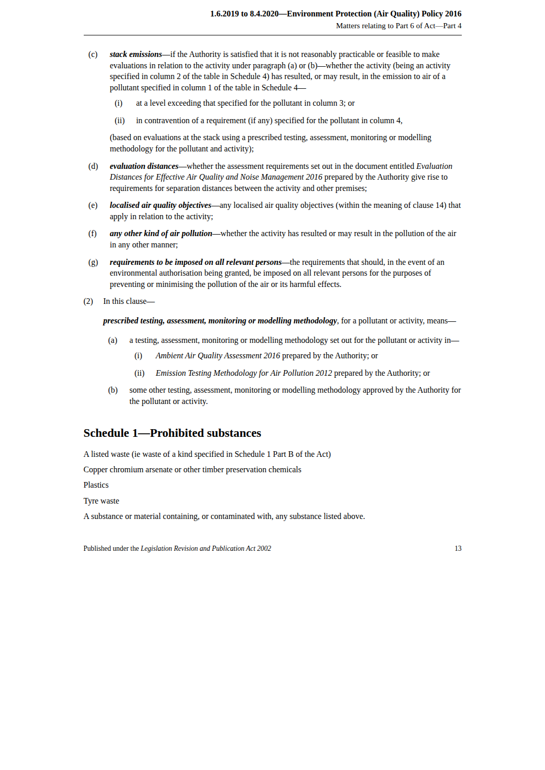1.6.2019 to 8.4.2020—Environment Protection (Air Quality) Policy 2016
Matters relating to Part 6 of Act—Part 4
(c) stack emissions—if the Authority is satisfied that it is not reasonably practicable or feasible to make evaluations in relation to the activity under paragraph (a) or (b)—whether the activity (being an activity specified in column 2 of the table in Schedule 4) has resulted, or may result, in the emission to air of a pollutant specified in column 1 of the table in Schedule 4—
(i) at a level exceeding that specified for the pollutant in column 3; or
(ii) in contravention of a requirement (if any) specified for the pollutant in column 4,
(based on evaluations at the stack using a prescribed testing, assessment, monitoring or modelling methodology for the pollutant and activity);
(d) evaluation distances—whether the assessment requirements set out in the document entitled Evaluation Distances for Effective Air Quality and Noise Management 2016 prepared by the Authority give rise to requirements for separation distances between the activity and other premises;
(e) localised air quality objectives—any localised air quality objectives (within the meaning of clause 14) that apply in relation to the activity;
(f) any other kind of air pollution—whether the activity has resulted or may result in the pollution of the air in any other manner;
(g) requirements to be imposed on all relevant persons—the requirements that should, in the event of an environmental authorisation being granted, be imposed on all relevant persons for the purposes of preventing or minimising the pollution of the air or its harmful effects.
(2) In this clause—
prescribed testing, assessment, monitoring or modelling methodology, for a pollutant or activity, means—
(a) a testing, assessment, monitoring or modelling methodology set out for the pollutant or activity in—
(i) Ambient Air Quality Assessment 2016 prepared by the Authority; or
(ii) Emission Testing Methodology for Air Pollution 2012 prepared by the Authority; or
(b) some other testing, assessment, monitoring or modelling methodology approved by the Authority for the pollutant or activity.
Schedule 1—Prohibited substances
A listed waste (ie waste of a kind specified in Schedule 1 Part B of the Act)
Copper chromium arsenate or other timber preservation chemicals
Plastics
Tyre waste
A substance or material containing, or contaminated with, any substance listed above.
Published under the Legislation Revision and Publication Act 2002 13